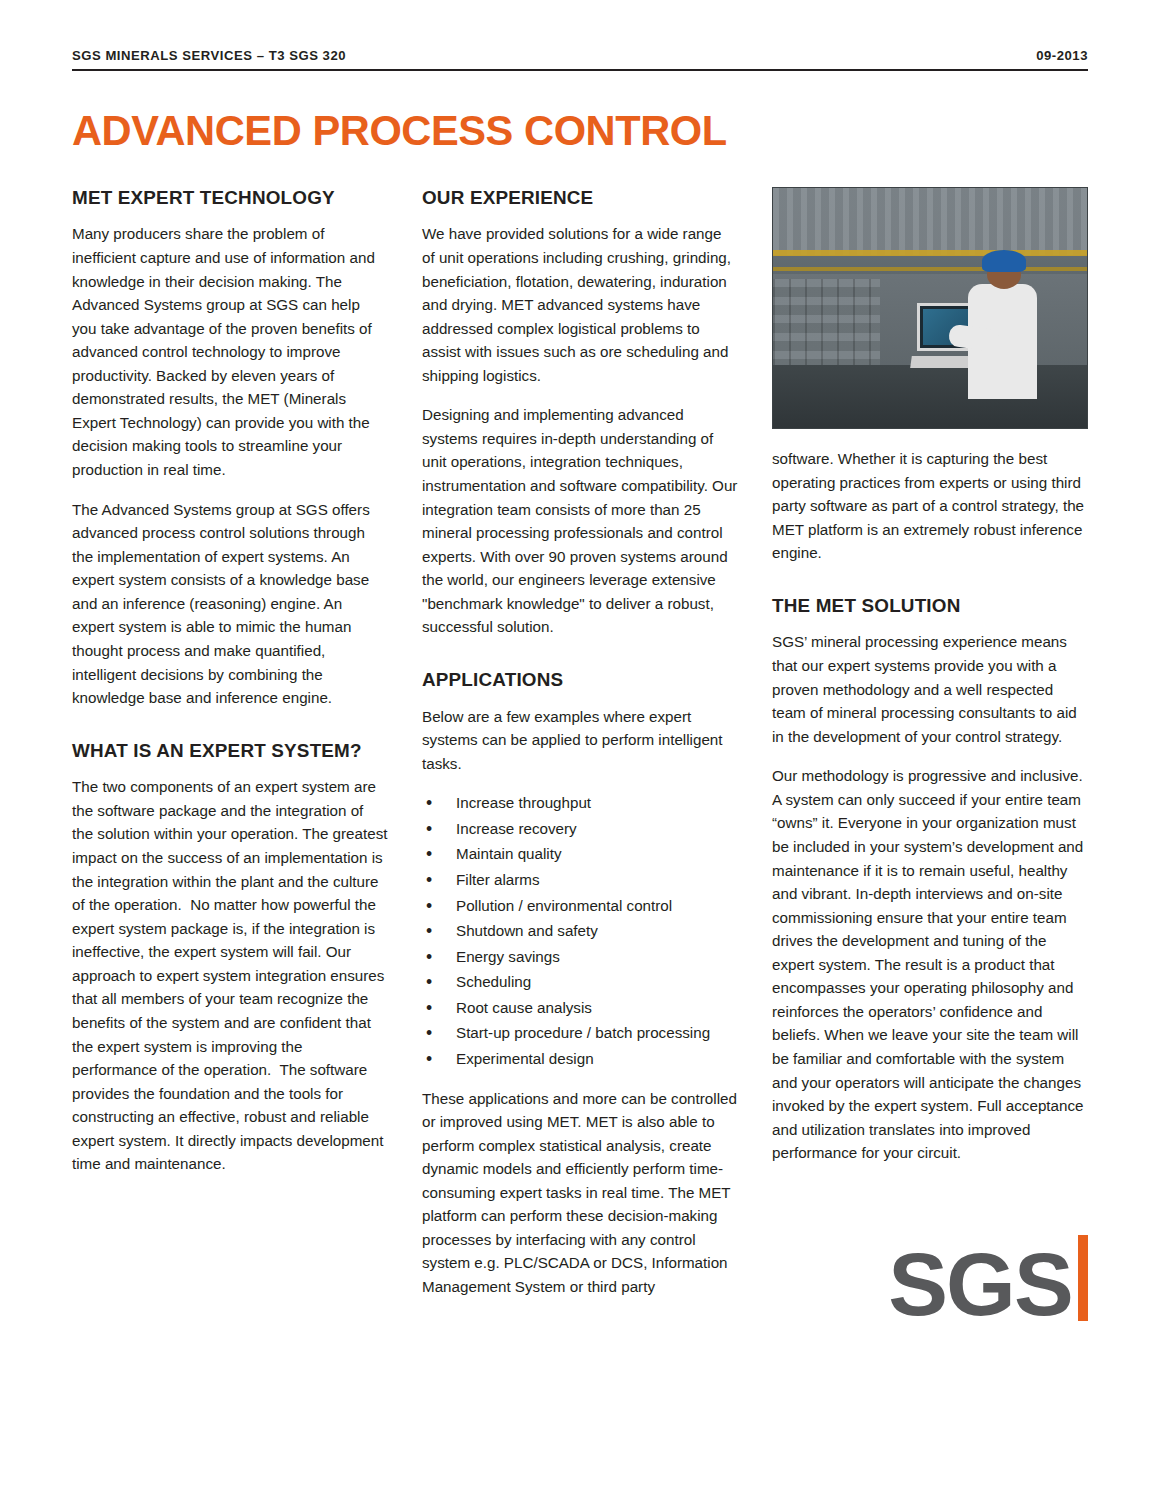SGS Minerals Services – T3 SGS 320
09-2013
Advanced Process Control
MET Expert Technology
Many producers share the problem of inefficient capture and use of information and knowledge in their decision making. The Advanced Systems group at SGS can help you take advantage of the proven benefits of advanced control technology to improve productivity. Backed by eleven years of demonstrated results, the MET (Minerals Expert Technology) can provide you with the decision making tools to streamline your production in real time.
The Advanced Systems group at SGS offers advanced process control solutions through the implementation of expert systems. An expert system consists of a knowledge base and an inference (reasoning) engine. An expert system is able to mimic the human thought process and make quantified, intelligent decisions by combining the knowledge base and inference engine.
What is an Expert System?
The two components of an expert system are the software package and the integration of the solution within your operation. The greatest impact on the success of an implementation is the integration within the plant and the culture of the operation. No matter how powerful the expert system package is, if the integration is ineffective, the expert system will fail. Our approach to expert system integration ensures that all members of your team recognize the benefits of the system and are confident that the expert system is improving the performance of the operation. The software provides the foundation and the tools for constructing an effective, robust and reliable expert system. It directly impacts development time and maintenance.
Our Experience
We have provided solutions for a wide range of unit operations including crushing, grinding, beneficiation, flotation, dewatering, induration and drying. MET advanced systems have addressed complex logistical problems to assist with issues such as ore scheduling and shipping logistics.
Designing and implementing advanced systems requires in-depth understanding of unit operations, integration techniques, instrumentation and software compatibility. Our integration team consists of more than 25 mineral processing professionals and control experts. With over 90 proven systems around the world, our engineers leverage extensive "benchmark knowledge" to deliver a robust, successful solution.
Applications
Below are a few examples where expert systems can be applied to perform intelligent tasks.
Increase throughput
Increase recovery
Maintain quality
Filter alarms
Pollution / environmental control
Shutdown and safety
Energy savings
Scheduling
Root cause analysis
Start-up procedure / batch processing
Experimental design
These applications and more can be controlled or improved using MET. MET is also able to perform complex statistical analysis, create dynamic models and efficiently perform time-consuming expert tasks in real time. The MET platform can perform these decision-making processes by interfacing with any control system e.g. PLC/SCADA or DCS, Information Management System or third party
software. Whether it is capturing the best operating practices from experts or using third party software as part of a control strategy, the MET platform is an extremely robust inference engine.
The MET Solution
SGS’ mineral processing experience means that our expert systems provide you with a proven methodology and a well respected team of mineral processing consultants to aid in the development of your control strategy.
Our methodology is progressive and inclusive. A system can only succeed if your entire team “owns” it. Everyone in your organization must be included in your system’s development and maintenance if it is to remain useful, healthy and vibrant. In-depth interviews and on-site commissioning ensure that your entire team drives the development and tuning of the expert system. The result is a product that encompasses your operating philosophy and reinforces the operators’ confidence and beliefs. When we leave your site the team will be familiar and comfortable with the system and your operators will anticipate the changes invoked by the expert system. Full acceptance and utilization translates into improved performance for your circuit.
SGS